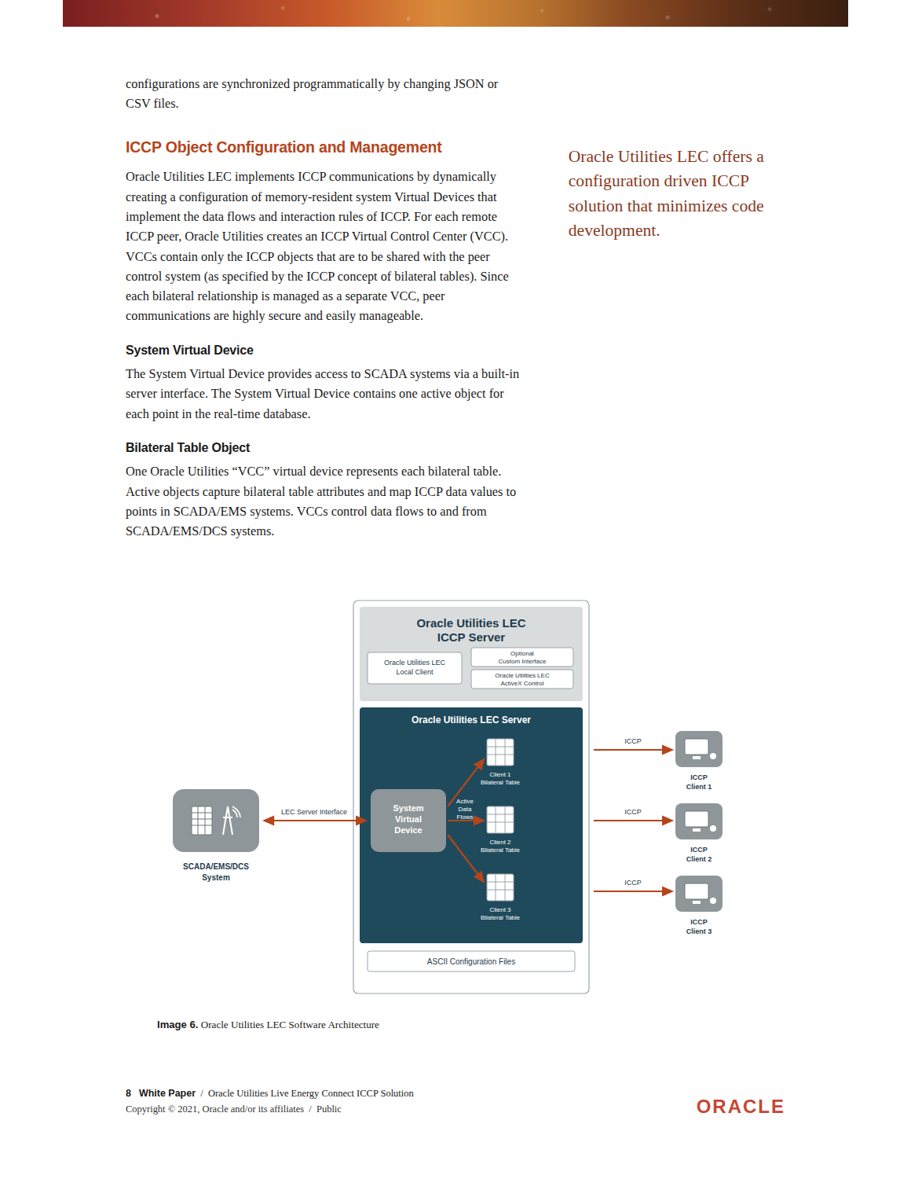configurations are synchronized programmatically by changing JSON or CSV files.
ICCP Object Configuration and Management
Oracle Utilities LEC implements ICCP communications by dynamically creating a configuration of memory-resident system Virtual Devices that implement the data flows and interaction rules of ICCP. For each remote ICCP peer, Oracle Utilities creates an ICCP Virtual Control Center (VCC). VCCs contain only the ICCP objects that are to be shared with the peer control system (as specified by the ICCP concept of bilateral tables). Since each bilateral relationship is managed as a separate VCC, peer communications are highly secure and easily manageable.
System Virtual Device
The System Virtual Device provides access to SCADA systems via a built-in server interface. The System Virtual Device contains one active object for each point in the real-time database.
Bilateral Table Object
One Oracle Utilities “VCC” virtual device represents each bilateral table. Active objects capture bilateral table attributes and map ICCP data values to points in SCADA/EMS systems. VCCs control data flows to and from SCADA/EMS/DCS systems.
Oracle Utilities LEC offers a configuration driven ICCP solution that minimizes code development.
Oracle Utilities LEC ICCP Server Oracle Utilities LEC Local Client Optional Custom Interface Oracle Utilities LEC ActiveX Control Oracle Utilities LEC Server System Virtual Device Active Data Flows Client 1 Bilateral Table Client 2 Bilateral Table Client 3 Bilateral Table ASCII Configuration Files SCADA/EMS/DCS System LEC Server Interface ICCP Client 1 ICCP Client 2 ICCP Client 3 ICCP ICCP ICCP
Image 6. Oracle Utilities LEC Software Architecture
8 White Paper / Oracle Utilities Live Energy Connect ICCP Solution
Copyright © 2021, Oracle and/or its affiliates / Public
ORACLE